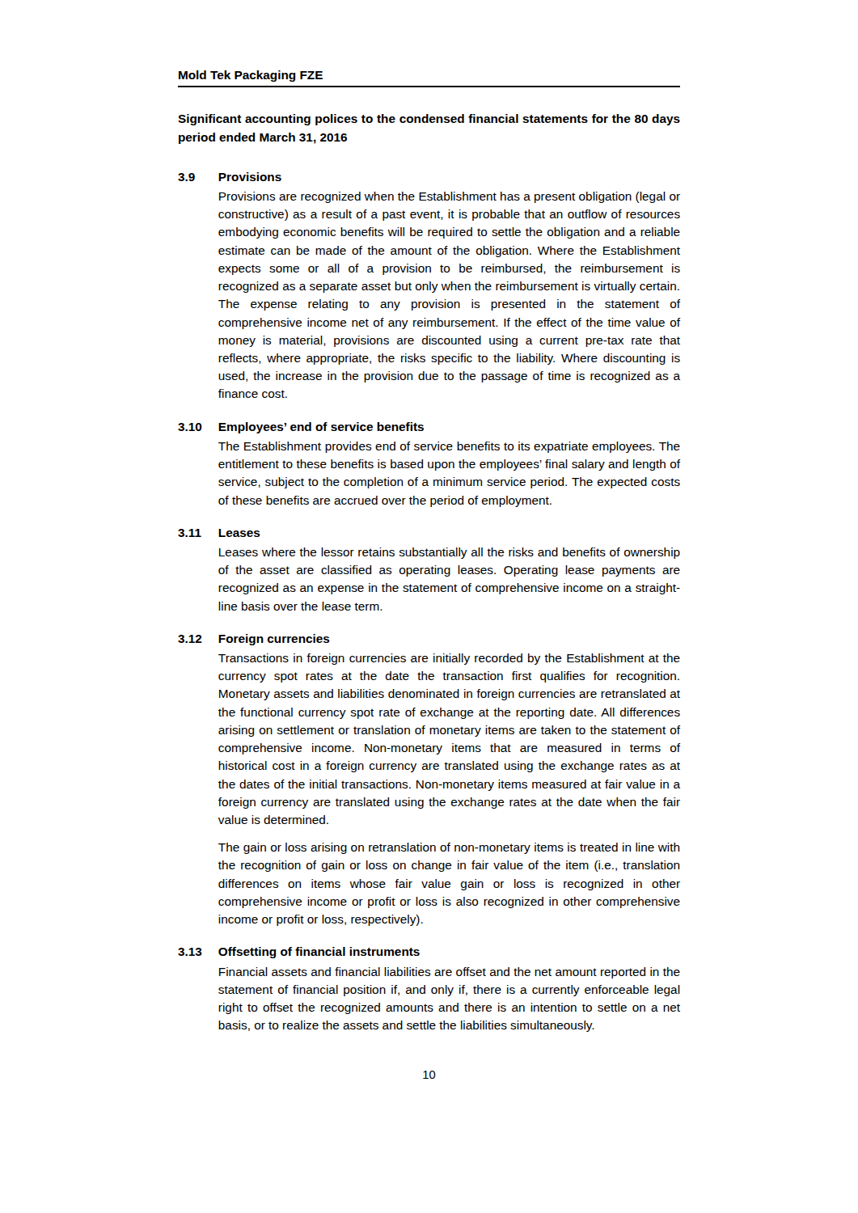Mold Tek Packaging FZE
Significant accounting polices to the condensed financial statements for the 80 days period ended March 31, 2016
3.9
Provisions
Provisions are recognized when the Establishment has a present obligation (legal or constructive) as a result of a past event, it is probable that an outflow of resources embodying economic benefits will be required to settle the obligation and a reliable estimate can be made of the amount of the obligation. Where the Establishment expects some or all of a provision to be reimbursed, the reimbursement is recognized as a separate asset but only when the reimbursement is virtually certain. The expense relating to any provision is presented in the statement of comprehensive income net of any reimbursement. If the effect of the time value of money is material, provisions are discounted using a current pre-tax rate that reflects, where appropriate, the risks specific to the liability. Where discounting is used, the increase in the provision due to the passage of time is recognized as a finance cost.
3.10
Employees’ end of service benefits
The Establishment provides end of service benefits to its expatriate employees. The entitlement to these benefits is based upon the employees’ final salary and length of service, subject to the completion of a minimum service period. The expected costs of these benefits are accrued over the period of employment.
3.11
Leases
Leases where the lessor retains substantially all the risks and benefits of ownership of the asset are classified as operating leases. Operating lease payments are recognized as an expense in the statement of comprehensive income on a straight-line basis over the lease term.
3.12
Foreign currencies
Transactions in foreign currencies are initially recorded by the Establishment at the currency spot rates at the date the transaction first qualifies for recognition. Monetary assets and liabilities denominated in foreign currencies are retranslated at the functional currency spot rate of exchange at the reporting date. All differences arising on settlement or translation of monetary items are taken to the statement of comprehensive income. Non-monetary items that are measured in terms of historical cost in a foreign currency are translated using the exchange rates as at the dates of the initial transactions. Non-monetary items measured at fair value in a foreign currency are translated using the exchange rates at the date when the fair value is determined.
The gain or loss arising on retranslation of non-monetary items is treated in line with the recognition of gain or loss on change in fair value of the item (i.e., translation differences on items whose fair value gain or loss is recognized in other comprehensive income or profit or loss is also recognized in other comprehensive income or profit or loss, respectively).
3.13
Offsetting of financial instruments
Financial assets and financial liabilities are offset and the net amount reported in the statement of financial position if, and only if, there is a currently enforceable legal right to offset the recognized amounts and there is an intention to settle on a net basis, or to realize the assets and settle the liabilities simultaneously.
10